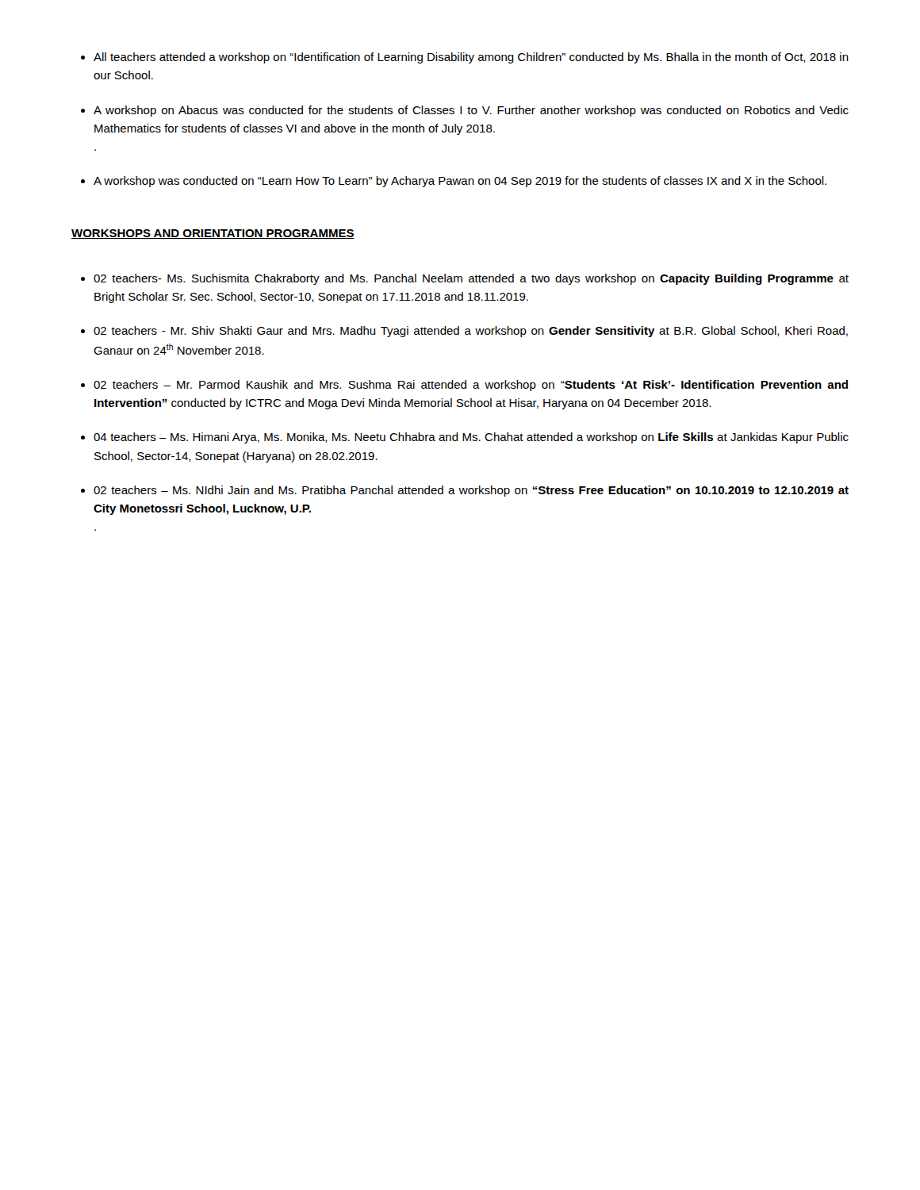All teachers attended a workshop on “Identification of Learning Disability among Children” conducted by Ms. Bhalla in the month of Oct, 2018 in our School.
A workshop on Abacus was conducted for the students of Classes I to V. Further another workshop was conducted on Robotics and Vedic Mathematics for students of classes VI and above in the month of July 2018.
.
A workshop was conducted on “Learn How To Learn” by Acharya Pawan on 04 Sep 2019 for the students of classes IX and X in the School.
WORKSHOPS AND ORIENTATION PROGRAMMES
02 teachers- Ms. Suchismita Chakraborty and Ms. Panchal Neelam attended a two days workshop on Capacity Building Programme at Bright Scholar Sr. Sec. School, Sector-10, Sonepat on 17.11.2018 and 18.11.2019.
02 teachers - Mr. Shiv Shakti Gaur and Mrs. Madhu Tyagi attended a workshop on Gender Sensitivity at B.R. Global School, Kheri Road, Ganaur on 24th November 2018.
02 teachers – Mr. Parmod Kaushik and Mrs. Sushma Rai attended a workshop on “Students ‘At Risk’- Identification Prevention and Intervention” conducted by ICTRC and Moga Devi Minda Memorial School at Hisar, Haryana on 04 December 2018.
04 teachers – Ms. Himani Arya, Ms. Monika, Ms. Neetu Chhabra and Ms. Chahat attended a workshop on Life Skills at Jankidas Kapur Public School, Sector-14, Sonepat (Haryana) on 28.02.2019.
02 teachers – Ms. NIdhi Jain and Ms. Pratibha Panchal attended a workshop on “Stress Free Education” on 10.10.2019 to 12.10.2019 at City Monetossri School, Lucknow, U.P.
.